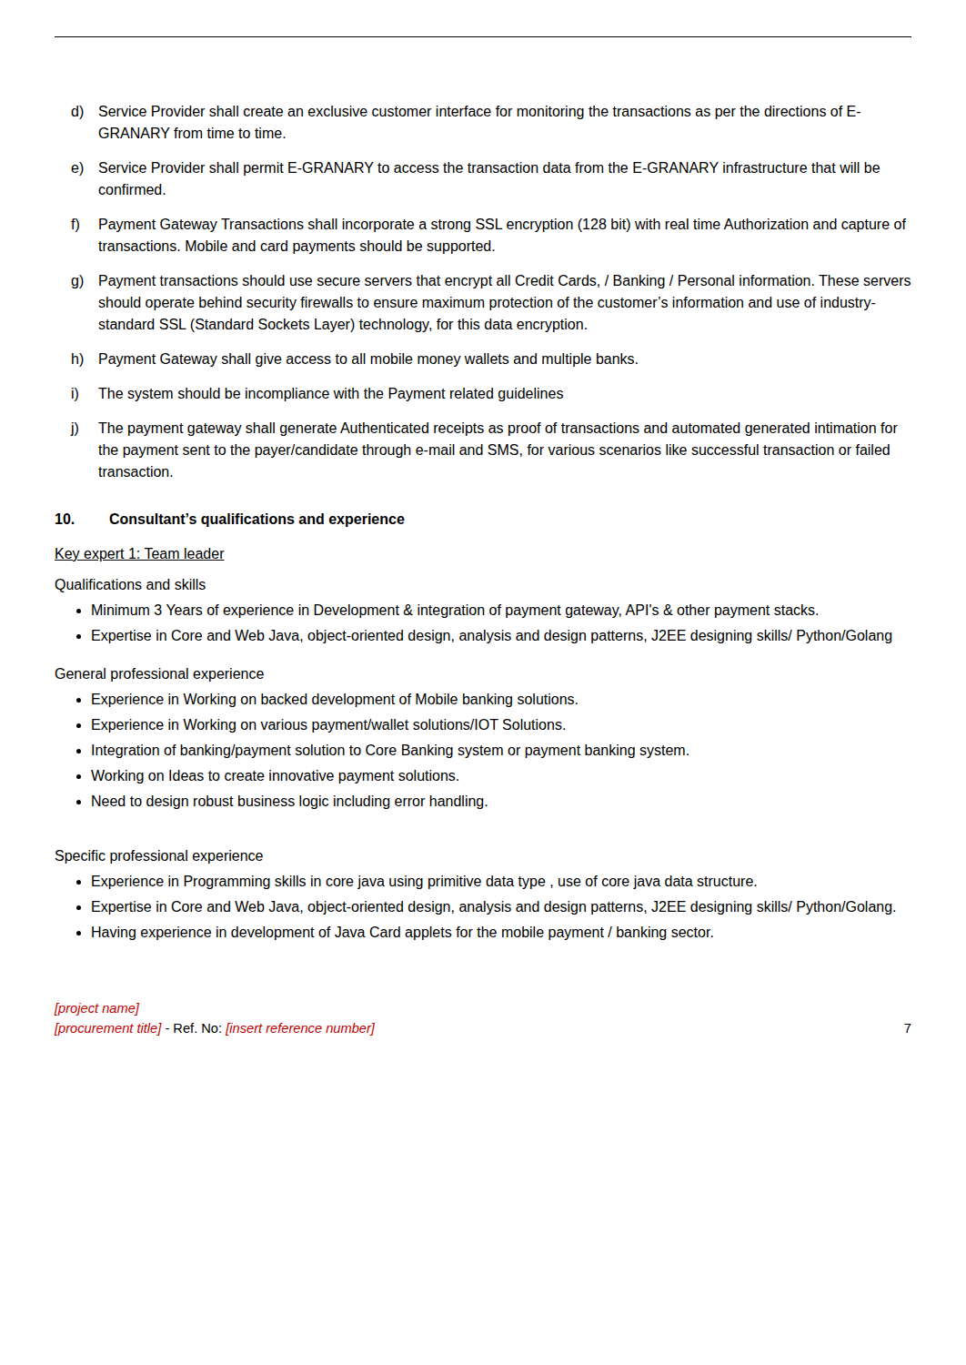d) Service Provider shall create an exclusive customer interface for monitoring the transactions as per the directions of E-GRANARY from time to time.
e) Service Provider shall permit E-GRANARY to access the transaction data from the E-GRANARY infrastructure that will be confirmed.
f) Payment Gateway Transactions shall incorporate a strong SSL encryption (128 bit) with real time Authorization and capture of transactions. Mobile and card payments should be supported.
g) Payment transactions should use secure servers that encrypt all Credit Cards, / Banking / Personal information. These servers should operate behind security firewalls to ensure maximum protection of the customer’s information and use of industry- standard SSL (Standard Sockets Layer) technology, for this data encryption.
h) Payment Gateway shall give access to all mobile money wallets and multiple banks.
i) The system should be incompliance with the Payment related guidelines
j) The payment gateway shall generate Authenticated receipts as proof of transactions and automated generated intimation for the payment sent to the payer/candidate through e-mail and SMS, for various scenarios like successful transaction or failed transaction.
10. Consultant’s qualifications and experience
Key expert 1: Team leader
Qualifications and skills
Minimum 3 Years of experience in Development & integration of payment gateway, API's & other payment stacks.
Expertise in Core and Web Java, object-oriented design, analysis and design patterns, J2EE designing skills/ Python/Golang
General professional experience
Experience in Working on backed development of Mobile banking solutions.
Experience in Working on various payment/wallet solutions/IOT Solutions.
Integration of banking/payment solution to Core Banking system or payment banking system.
Working on Ideas to create innovative payment solutions.
Need to design robust business logic including error handling.
Specific professional experience
Experience in Programming skills in core java using primitive data type , use of core java data structure.
Expertise in Core and Web Java, object-oriented design, analysis and design patterns, J2EE designing skills/ Python/Golang.
Having experience in development of Java Card applets for the mobile payment / banking sector.
[project name]
[procurement title] - Ref. No: [insert reference number]
7